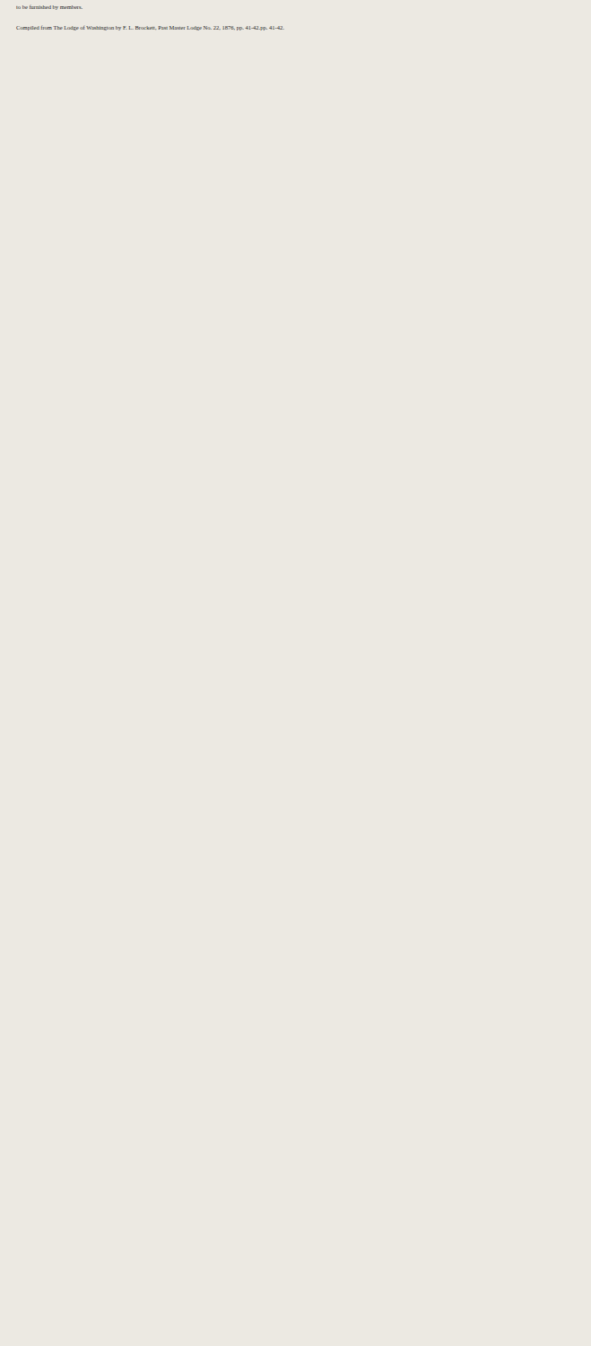to be furnished by members.
Compiled from The Lodge of Washington by F. L. Brockett, Past Master Lodge No. 22, 1876, pp. 41-42.pp. 41-42.